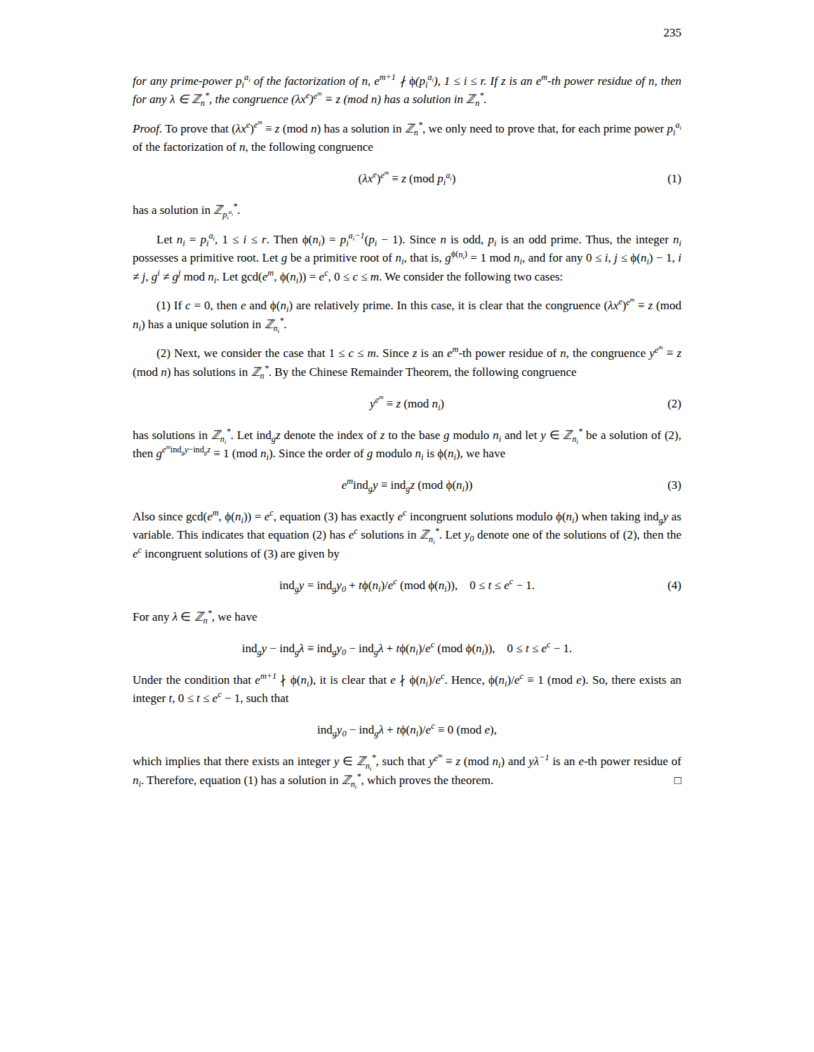235
for any prime-power piai of the factorization of n, em+1 ∤ ϕ(piai), 1 ≤ i ≤ r. If z is an em-th power residue of n, then for any λ ∈ ℤn*, the congruence (λxe)em ≡ z (mod n) has a solution in ℤn*.
Proof. To prove that (λxe)em ≡ z (mod n) has a solution in ℤn*, we only need to prove that, for each prime power piai of the factorization of n, the following congruence
(λxe)em ≡ z (mod piai)
(1)
has a solution in ℤpiai*.
Let ni = piai, 1 ≤ i ≤ r. Then ϕ(ni) = piai−1(pi − 1). Since n is odd, pi is an odd prime. Thus, the integer ni possesses a primitive root. Let g be a primitive root of ni, that is, gϕ(ni) = 1 mod ni, and for any 0 ≤ i, j ≤ ϕ(ni) − 1, i ≠ j, gi ≠ gj mod ni. Let gcd(em, ϕ(ni)) = ec, 0 ≤ c ≤ m. We consider the following two cases:
(1) If c = 0, then e and ϕ(ni) are relatively prime. In this case, it is clear that the congruence (λxe)em ≡ z (mod ni) has a unique solution in ℤni*.
(2) Next, we consider the case that 1 ≤ c ≤ m. Since z is an em-th power residue of n, the congruence yem ≡ z (mod n) has solutions in ℤn*. By the Chinese Remainder Theorem, the following congruence
yem ≡ z (mod ni)
(2)
has solutions in ℤni*. Let indgz denote the index of z to the base g modulo ni and let y ∈ ℤni* be a solution of (2), then gemindgy−indgz ≡ 1 (mod ni). Since the order of g modulo ni is ϕ(ni), we have
emindgy ≡ indgz (mod ϕ(ni))
(3)
Also since gcd(em, ϕ(ni)) = ec, equation (3) has exactly ec incongruent solutions modulo ϕ(ni) when taking indgy as variable. This indicates that equation (2) has ec solutions in ℤni*. Let y0 denote one of the solutions of (2), then the ec incongruent solutions of (3) are given by
indgy = indgy0 + tϕ(ni)/ec (mod ϕ(ni)), 0 ≤ t ≤ ec − 1.
(4)
For any λ ∈ ℤn*, we have
indgy − indgλ ≡ indgy0 − indgλ + tϕ(ni)/ec (mod ϕ(ni)), 0 ≤ t ≤ ec − 1.
Under the condition that em+1 ∤ ϕ(ni), it is clear that e ∤ ϕ(ni)/ec. Hence, ϕ(ni)/ec ≡ 1 (mod e). So, there exists an integer t, 0 ≤ t ≤ ec − 1, such that
indgy0 − indgλ + tϕ(ni)/ec ≡ 0 (mod e),
which implies that there exists an integer y ∈ ℤni*, such that yem ≡ z (mod ni) and yλ−1 is an e-th power residue of ni. Therefore, equation (1) has a solution in ℤni*, which proves the theorem. □